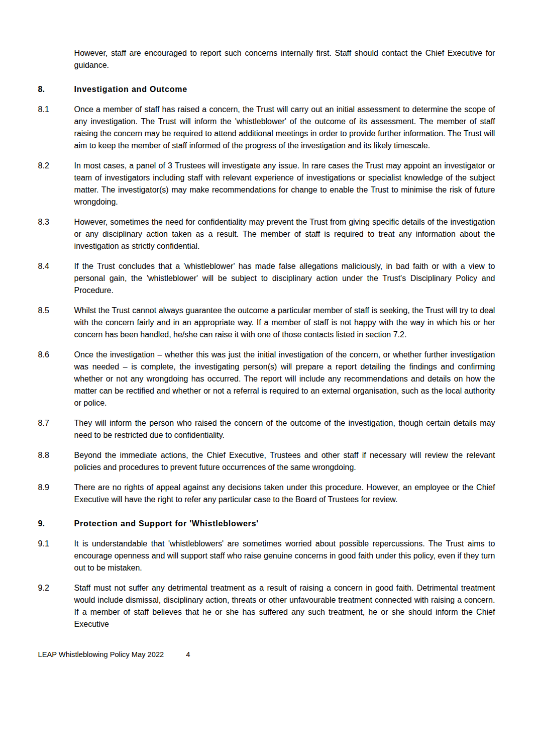However, staff are encouraged to report such concerns internally first. Staff should contact the Chief Executive for guidance.
8.
Investigation and Outcome
8.1
Once a member of staff has raised a concern, the Trust will carry out an initial assessment to determine the scope of any investigation. The Trust will inform the 'whistleblower' of the outcome of its assessment. The member of staff raising the concern may be required to attend additional meetings in order to provide further information. The Trust will aim to keep the member of staff informed of the progress of the investigation and its likely timescale.
8.2
In most cases, a panel of 3 Trustees will investigate any issue. In rare cases the Trust may appoint an investigator or team of investigators including staff with relevant experience of investigations or specialist knowledge of the subject matter. The investigator(s) may make recommendations for change to enable the Trust to minimise the risk of future wrongdoing.
8.3
However, sometimes the need for confidentiality may prevent the Trust from giving specific details of the investigation or any disciplinary action taken as a result. The member of staff is required to treat any information about the investigation as strictly confidential.
8.4
If the Trust concludes that a 'whistleblower' has made false allegations maliciously, in bad faith or with a view to personal gain, the 'whistleblower' will be subject to disciplinary action under the Trust's Disciplinary Policy and Procedure.
8.5
Whilst the Trust cannot always guarantee the outcome a particular member of staff is seeking, the Trust will try to deal with the concern fairly and in an appropriate way. If a member of staff is not happy with the way in which his or her concern has been handled, he/she can raise it with one of those contacts listed in section 7.2.
8.6
Once the investigation – whether this was just the initial investigation of the concern, or whether further investigation was needed – is complete, the investigating person(s) will prepare a report detailing the findings and confirming whether or not any wrongdoing has occurred. The report will include any recommendations and details on how the matter can be rectified and whether or not a referral is required to an external organisation, such as the local authority or police.
8.7
They will inform the person who raised the concern of the outcome of the investigation, though certain details may need to be restricted due to confidentiality.
8.8
Beyond the immediate actions, the Chief Executive, Trustees and other staff if necessary will review the relevant policies and procedures to prevent future occurrences of the same wrongdoing.
8.9
There are no rights of appeal against any decisions taken under this procedure. However, an employee or the Chief Executive will have the right to refer any particular case to the Board of Trustees for review.
9.
Protection and Support for 'Whistleblowers'
9.1
It is understandable that 'whistleblowers' are sometimes worried about possible repercussions. The Trust aims to encourage openness and will support staff who raise genuine concerns in good faith under this policy, even if they turn out to be mistaken.
9.2
Staff must not suffer any detrimental treatment as a result of raising a concern in good faith. Detrimental treatment would include dismissal, disciplinary action, threats or other unfavourable treatment connected with raising a concern. If a member of staff believes that he or she has suffered any such treatment, he or she should inform the Chief Executive
LEAP Whistleblowing Policy May 20224